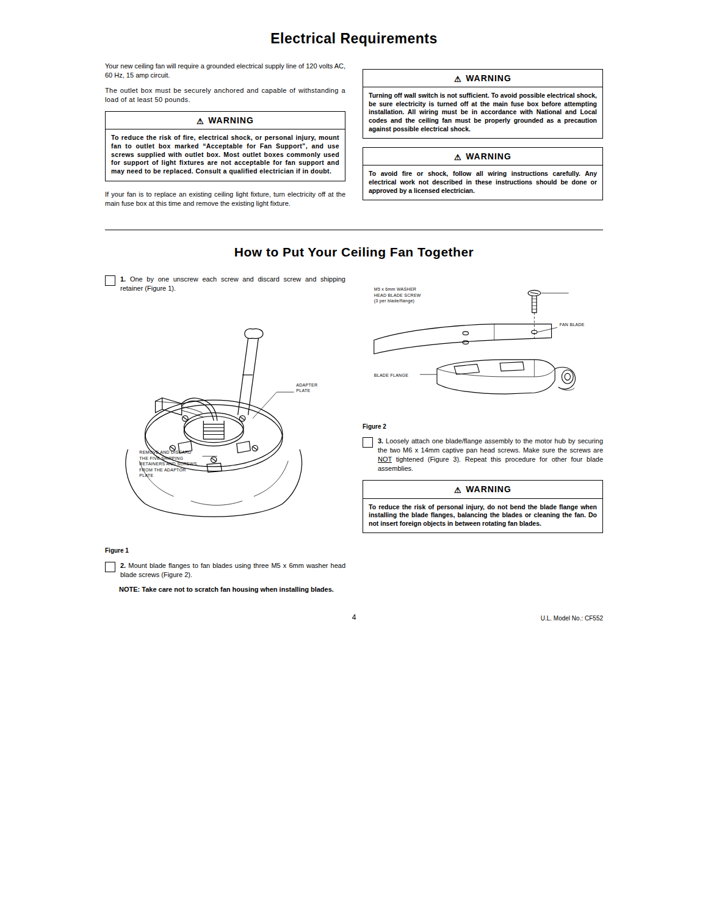Electrical Requirements
Your new ceiling fan will require a grounded electrical supply line of 120 volts AC, 60 Hz, 15 amp circuit.
The outlet box must be securely anchored and capable of withstanding a load of at least 50 pounds.
⚠WARNING
To reduce the risk of fire, electrical shock, or personal injury, mount fan to outlet box marked “Acceptable for Fan Support”, and use screws supplied with outlet box. Most outlet boxes commonly used for support of light fixtures are not acceptable for fan support and may need to be replaced. Consult a qualified electrician if in doubt.
If your fan is to replace an existing ceiling light fixture, turn electricity off at the main fuse box at this time and remove the existing light fixture.
⚠WARNING
Turning off wall switch is not sufficient. To avoid possible electrical shock, be sure electricity is turned off at the main fuse box before attempting installation. All wiring must be in accordance with National and Local codes and the ceiling fan must be properly grounded as a precaution against possible electrical shock.
⚠WARNING
To avoid fire or shock, follow all wiring instructions carefully. Any electrical work not described in these instructions should be done or approved by a licensed electrician.
How to Put Your Ceiling Fan Together
1. One by one unscrew each screw and discard screw and shipping retainer (Figure 1).
ADAPTER PLATE REMOVE AND DISCARD THE FIVE SHIPPING RETAINERS AND SCREWS FROM THE ADAPTOR PLATE
Figure 1
2. Mount blade flanges to fan blades using three M5 x 6mm washer head blade screws (Figure 2).
NOTE: Take care not to scratch fan housing when installing blades.
M5 x 6mm WASHER HEAD BLADE SCREW (3 per blade/flange) FAN BLADE BLADE FLANGE
Figure 2
3. Loosely attach one blade/flange assembly to the motor hub by securing the two M6 x 14mm captive pan head screws. Make sure the screws are NOT tightened (Figure 3). Repeat this procedure for other four blade assemblies.
⚠WARNING
To reduce the risk of personal injury, do not bend the blade flange when installing the blade flanges, balancing the blades or cleaning the fan. Do not insert foreign objects in between rotating fan blades.
4 U.L. Model No.: CF552